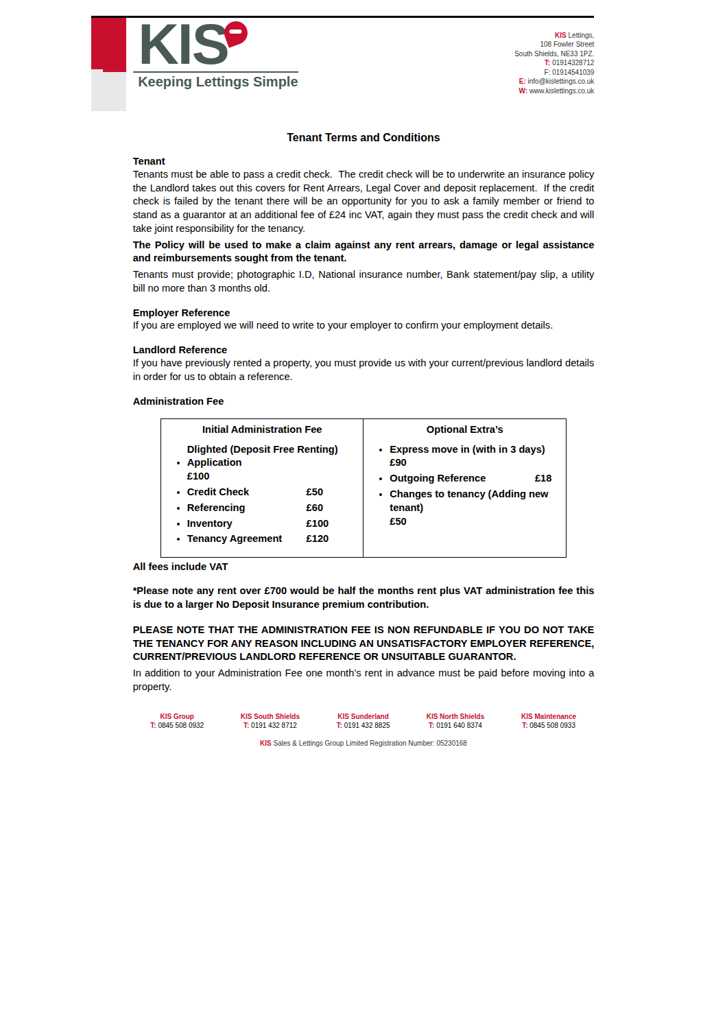KIS
Keeping Lettings Simple
KIS Lettings,
108 Fowler Street
South Shields, NE33 1PZ.
T: 01914328712
F: 01914541039
E: info@kislettings.co.uk
W: www.kislettings.co.uk
Tenant Terms and Conditions
Tenant
Tenants must be able to pass a credit check. The credit check will be to underwrite an insurance policy the Landlord takes out this covers for Rent Arrears, Legal Cover and deposit replacement. If the credit check is failed by the tenant there will be an opportunity for you to ask a family member or friend to stand as a guarantor at an additional fee of £24 inc VAT, again they must pass the credit check and will take joint responsibility for the tenancy.
The Policy will be used to make a claim against any rent arrears, damage or legal assistance and reimbursements sought from the tenant.
Tenants must provide; photographic I.D, National insurance number, Bank statement/pay slip, a utility bill no more than 3 months old.
Employer Reference
If you are employed we will need to write to your employer to confirm your employment details.
Landlord Reference
If you have previously rented a property, you must provide us with your current/previous landlord details in order for us to obtain a reference.
Administration Fee
| Initial Administration Fee Dlighted (Deposit Free Renting) Application £100 Credit Check £50 Referencing £60 Inventory £100 Tenancy Agreement £120 | Optional Extra’s Express move in (with in 3 days) £90 Outgoing Reference £18 Changes to tenancy (Adding new tenant) £50 |
All fees include VAT
*Please note any rent over £700 would be half the months rent plus VAT administration fee this is due to a larger No Deposit Insurance premium contribution.
PLEASE NOTE THAT THE ADMINISTRATION FEE IS NON REFUNDABLE IF YOU DO NOT TAKE THE TENANCY FOR ANY REASON INCLUDING AN UNSATISFACTORY EMPLOYER REFERENCE, CURRENT/PREVIOUS LANDLORD REFERENCE OR UNSUITABLE GUARANTOR.
In addition to your Administration Fee one month’s rent in advance must be paid before moving into a property.
| KIS Group | KIS South Shields | KIS Sunderland | KIS North Shields | KIS Maintenance |
| T: 0845 508 0932 | T: 0191 432 8712 | T: 0191 432 8825 | T: 0191 640 8374 | T: 0845 508 0933 |
KIS Sales & Lettings Group Limited Registration Number: 05230168